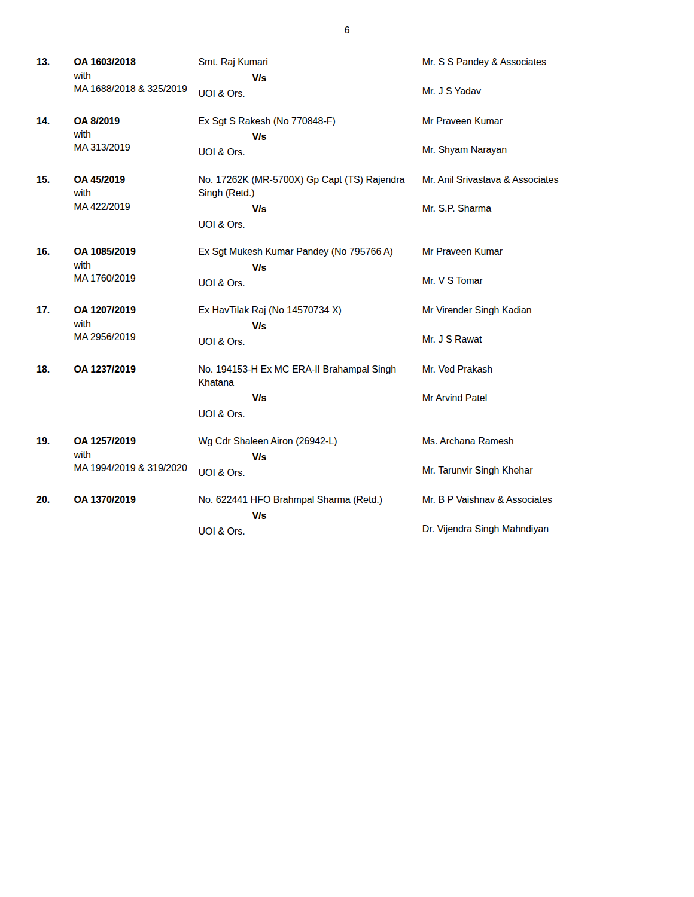6
| 13. | OA 1603/2018 with MA 1688/2018 & 325/2019 | Smt. Raj Kumari V/s UOI & Ors. | Mr. S S Pandey & Associates Mr. J S Yadav |
| 14. | OA 8/2019 with MA 313/2019 | Ex Sgt S Rakesh (No 770848-F) V/s UOI & Ors. | Mr Praveen Kumar Mr. Shyam Narayan |
| 15. | OA 45/2019 with MA 422/2019 | No. 17262K (MR-5700X) Gp Capt (TS) Rajendra Singh (Retd.) V/s UOI & Ors. | Mr. Anil Srivastava & Associates Mr. S.P. Sharma |
| 16. | OA 1085/2019 with MA 1760/2019 | Ex Sgt Mukesh Kumar Pandey (No 795766 A) V/s UOI & Ors. | Mr Praveen Kumar Mr. V S Tomar |
| 17. | OA 1207/2019 with MA 2956/2019 | Ex HavTilak Raj (No 14570734 X) V/s UOI & Ors. | Mr Virender Singh Kadian Mr. J S Rawat |
| 18. | OA 1237/2019 | No. 194153-H Ex MC ERA-II Brahampal Singh Khatana V/s UOI & Ors. | Mr. Ved Prakash Mr Arvind Patel |
| 19. | OA 1257/2019 with MA 1994/2019 & 319/2020 | Wg Cdr Shaleen Airon (26942-L) V/s UOI & Ors. | Ms. Archana Ramesh Mr. Tarunvir Singh Khehar |
| 20. | OA 1370/2019 | No. 622441 HFO Brahmpal Sharma (Retd.) V/s UOI & Ors. | Mr. B P Vaishnav & Associates Dr. Vijendra Singh Mahndiyan |